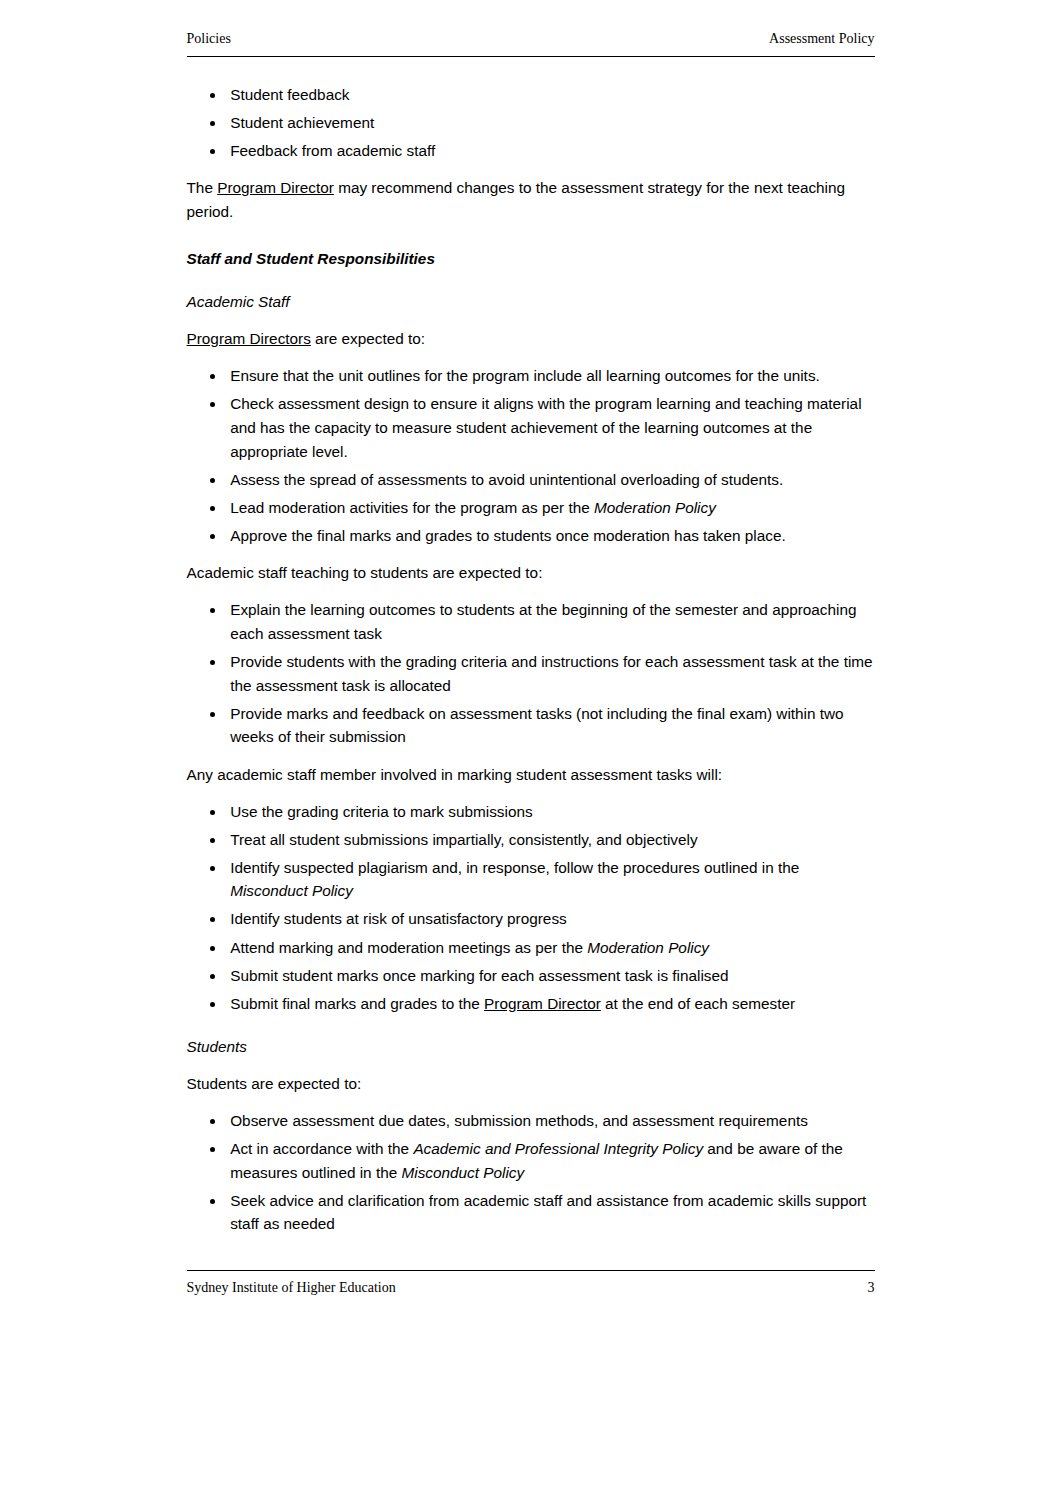Policies Assessment Policy
Student feedback
Student achievement
Feedback from academic staff
The Program Director may recommend changes to the assessment strategy for the next teaching period.
Staff and Student Responsibilities
Academic Staff
Program Directors are expected to:
Ensure that the unit outlines for the program include all learning outcomes for the units.
Check assessment design to ensure it aligns with the program learning and teaching material and has the capacity to measure student achievement of the learning outcomes at the appropriate level.
Assess the spread of assessments to avoid unintentional overloading of students.
Lead moderation activities for the program as per the Moderation Policy
Approve the final marks and grades to students once moderation has taken place.
Academic staff teaching to students are expected to:
Explain the learning outcomes to students at the beginning of the semester and approaching each assessment task
Provide students with the grading criteria and instructions for each assessment task at the time the assessment task is allocated
Provide marks and feedback on assessment tasks (not including the final exam) within two weeks of their submission
Any academic staff member involved in marking student assessment tasks will:
Use the grading criteria to mark submissions
Treat all student submissions impartially, consistently, and objectively
Identify suspected plagiarism and, in response, follow the procedures outlined in the Misconduct Policy
Identify students at risk of unsatisfactory progress
Attend marking and moderation meetings as per the Moderation Policy
Submit student marks once marking for each assessment task is finalised
Submit final marks and grades to the Program Director at the end of each semester
Students
Students are expected to:
Observe assessment due dates, submission methods, and assessment requirements
Act in accordance with the Academic and Professional Integrity Policy and be aware of the measures outlined in the Misconduct Policy
Seek advice and clarification from academic staff and assistance from academic skills support staff as needed
Sydney Institute of Higher Education 3